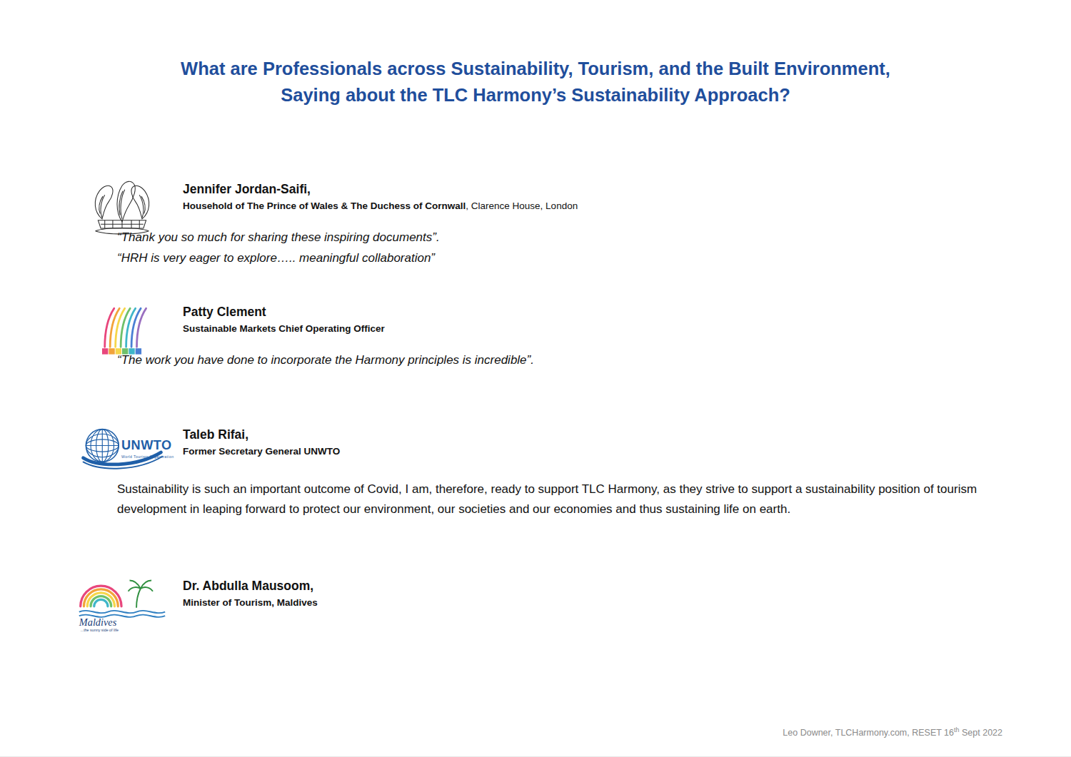What are Professionals across Sustainability, Tourism, and the Built Environment,
Saying about the TLC Harmony’s Sustainability Approach?
Jennifer Jordan-Saifi,
Household of The Prince of Wales & The Duchess of Cornwall, Clarence House, London
“Thank you so much for sharing these inspiring documents”.
“HRH is very eager to explore….. meaningful collaboration”
Patty Clement
Sustainable Markets Chief Operating Officer
“The work you have done to incorporate the Harmony principles is incredible”.
UNWTO World Tourism Organization
Taleb Rifai,
Former Secretary General UNWTO
Sustainability is such an important outcome of Covid, I am, therefore, ready to support TLC Harmony, as they strive to support a sustainability position of tourism development in leaping forward to protect our environment, our societies and our economies and thus sustaining life on earth.
Maldives ...the sunny side of life
Dr. Abdulla Mausoom,
Minister of Tourism, Maldives
Leo Downer, TLCHarmony.com, RESET 16th Sept 2022